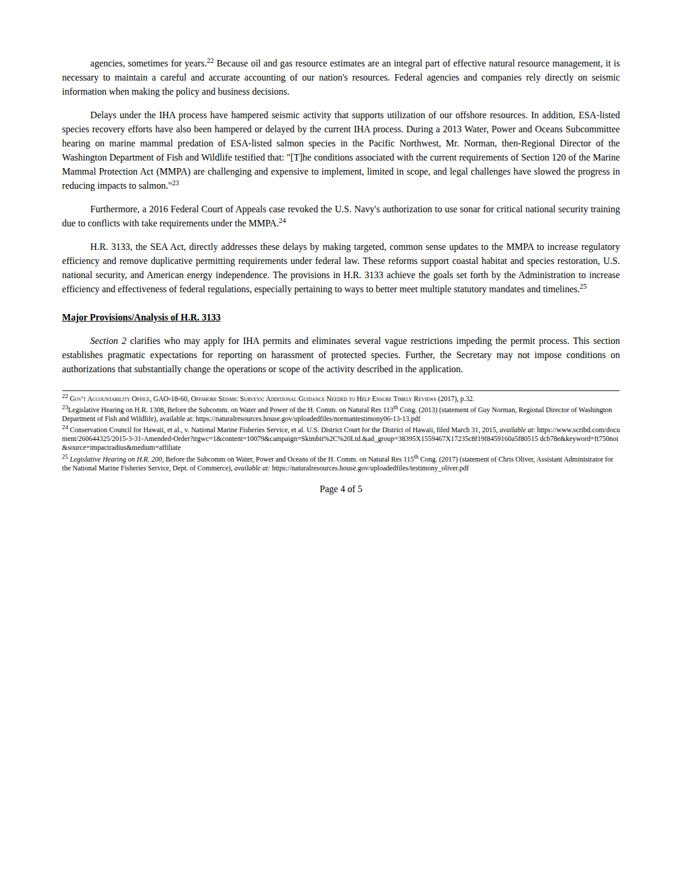agencies, sometimes for years.22 Because oil and gas resource estimates are an integral part of effective natural resource management, it is necessary to maintain a careful and accurate accounting of our nation's resources. Federal agencies and companies rely directly on seismic information when making the policy and business decisions.
Delays under the IHA process have hampered seismic activity that supports utilization of our offshore resources. In addition, ESA-listed species recovery efforts have also been hampered or delayed by the current IHA process. During a 2013 Water, Power and Oceans Subcommittee hearing on marine mammal predation of ESA-listed salmon species in the Pacific Northwest, Mr. Norman, then-Regional Director of the Washington Department of Fish and Wildlife testified that: "[T]he conditions associated with the current requirements of Section 120 of the Marine Mammal Protection Act (MMPA) are challenging and expensive to implement, limited in scope, and legal challenges have slowed the progress in reducing impacts to salmon."23
Furthermore, a 2016 Federal Court of Appeals case revoked the U.S. Navy's authorization to use sonar for critical national security training due to conflicts with take requirements under the MMPA.24
H.R. 3133, the SEA Act, directly addresses these delays by making targeted, common sense updates to the MMPA to increase regulatory efficiency and remove duplicative permitting requirements under federal law. These reforms support coastal habitat and species restoration, U.S. national security, and American energy independence. The provisions in H.R. 3133 achieve the goals set forth by the Administration to increase efficiency and effectiveness of federal regulations, especially pertaining to ways to better meet multiple statutory mandates and timelines.25
Major Provisions/Analysis of H.R. 3133
Section 2 clarifies who may apply for IHA permits and eliminates several vague restrictions impeding the permit process. This section establishes pragmatic expectations for reporting on harassment of protected species. Further, the Secretary may not impose conditions on authorizations that substantially change the operations or scope of the activity described in the application.
22 Gov't Accountability Office, GAO-18-60, Offshore Seismic Surveys: Additional Guidance Needed to Help Ensure Timely Reviews (2017), p.32.
23Legislative Hearing on H.R. 1308, Before the Subcomm. on Water and Power of the H. Comm. on Natural Res 113th Cong. (2013) (statement of Guy Norman, Regional Director of Washington Department of Fish and Wildlife), available at: https://naturalresources.house.gov/uploadedfiles/normantestimony06-13-13.pdf
24 Conservation Council for Hawaii, et al., v. National Marine Fisheries Service, et al. U.S. District Court for the District of Hawaii, filed March 31, 2015, available at: https://www.scribd.com/document/260644325/2015-3-31-Amended-Order?irgwc=1&content=10079&campaign=Skimbit%2C%20Ltd.&ad_group=38395X1559467X17235c8f19f8459160a5f80515 dcb78e&keyword=ft750noi&source=impactradius&medium=affiliate
25 Legislative Hearing on H.R. 200, Before the Subcomm on Water, Power and Oceans of the H. Comm. on Natural Res 115th Cong. (2017) (statement of Chris Oliver, Assistant Administrator for the National Marine Fisheries Service, Dept. of Commerce), available at: https://naturalresources.house.gov/uploadedfiles/testimony_oliver.pdf
Page 4 of 5